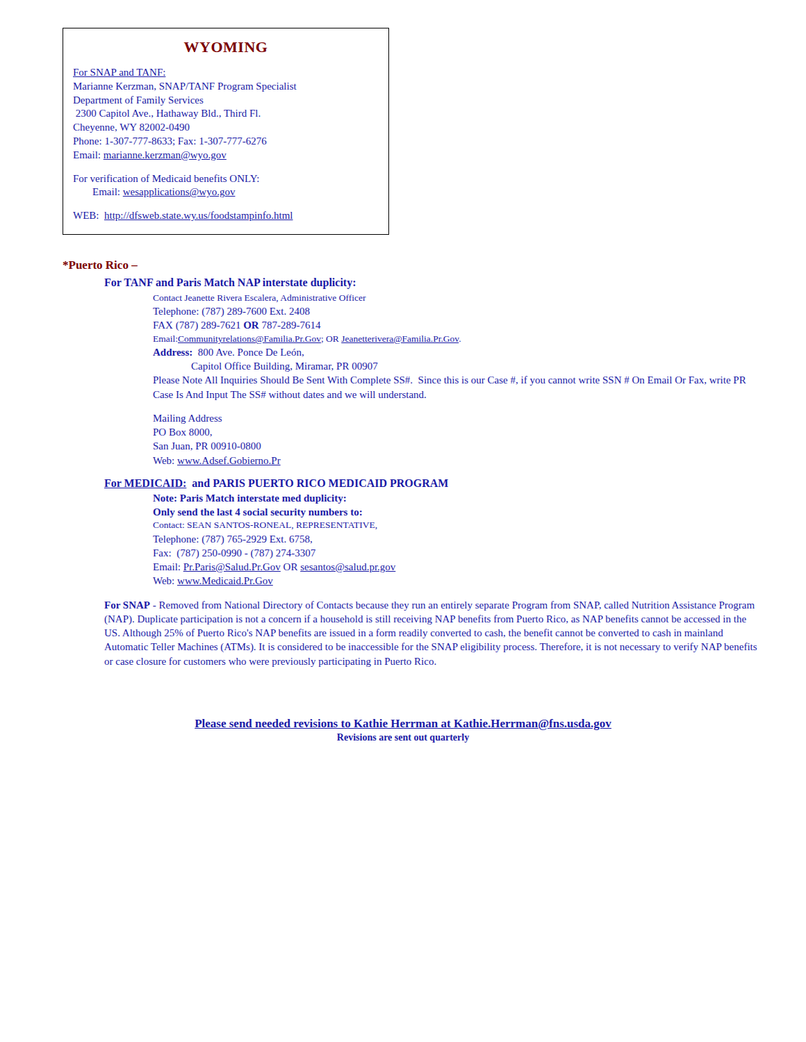WYOMING
For SNAP and TANF:
Marianne Kerzman, SNAP/TANF Program Specialist
Department of Family Services
2300 Capitol Ave., Hathaway Bld., Third Fl.
Cheyenne, WY 82002-0490
Phone: 1-307-777-8633; Fax: 1-307-777-6276
Email: marianne.kerzman@wyo.gov
For verification of Medicaid benefits ONLY:
Email: wesapplications@wyo.gov
WEB: http://dfsweb.state.wy.us/foodstampinfo.html
*Puerto Rico –
For TANF and Paris Match NAP interstate duplicity:
Contact Jeanette Rivera Escalera, Administrative Officer
Telephone: (787) 289-7600 Ext. 2408
FAX (787) 289-7621 OR 787-289-7614
Email:Communityrelations@Familia.Pr.Gov; OR Jeanetterivera@Familia.Pr.Gov.
Address: 800 Ave. Ponce De León,
Capitol Office Building, Miramar, PR 00907
Please Note All Inquiries Should Be Sent With Complete SS#. Since this is our Case #, if you cannot write SSN # On Email Or Fax, write PR Case Is And Input The SS# without dates and we will understand.
Mailing Address
PO Box 8000,
San Juan, PR 00910-0800
Web: www.Adsef.Gobierno.Pr
For MEDICAID: and PARIS PUERTO RICO MEDICAID PROGRAM
Note: Paris Match interstate med duplicity:
Only send the last 4 social security numbers to:
Contact: SEAN SANTOS-RONEAL, REPRESENTATIVE,
Telephone: (787) 765-2929 Ext. 6758,
Fax: (787) 250-0990 - (787) 274-3307
Email: Pr.Paris@Salud.Pr.Gov OR sesantos@salud.pr.gov
Web: www.Medicaid.Pr.Gov
For SNAP - Removed from National Directory of Contacts because they run an entirely separate Program from SNAP, called Nutrition Assistance Program (NAP). Duplicate participation is not a concern if a household is still receiving NAP benefits from Puerto Rico, as NAP benefits cannot be accessed in the US. Although 25% of Puerto Rico's NAP benefits are issued in a form readily converted to cash, the benefit cannot be converted to cash in mainland Automatic Teller Machines (ATMs). It is considered to be inaccessible for the SNAP eligibility process. Therefore, it is not necessary to verify NAP benefits or case closure for customers who were previously participating in Puerto Rico.
Please send needed revisions to Kathie Herrman at Kathie.Herrman@fns.usda.gov
Revisions are sent out quarterly